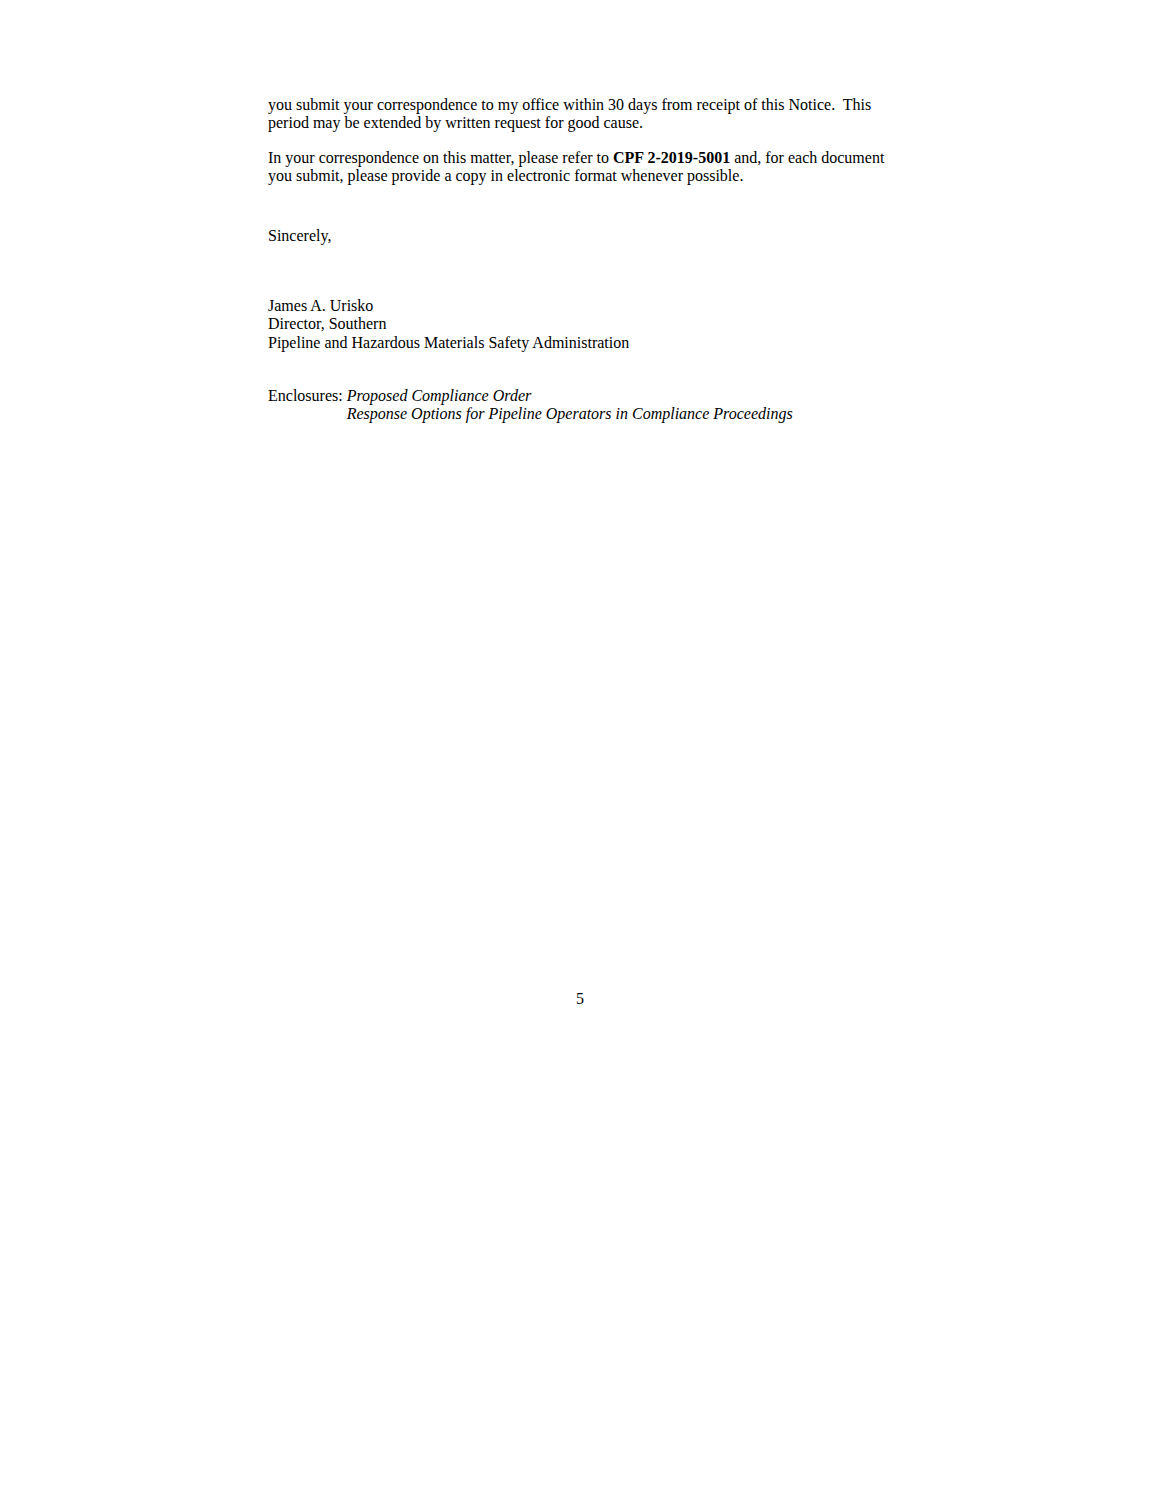you submit your correspondence to my office within 30 days from receipt of this Notice. This period may be extended by written request for good cause.
In your correspondence on this matter, please refer to CPF 2-2019-5001 and, for each document you submit, please provide a copy in electronic format whenever possible.
Sincerely,
James A. Urisko
Director, Southern
Pipeline and Hazardous Materials Safety Administration
Enclosures: Proposed Compliance Order Response Options for Pipeline Operators in Compliance Proceedings
5